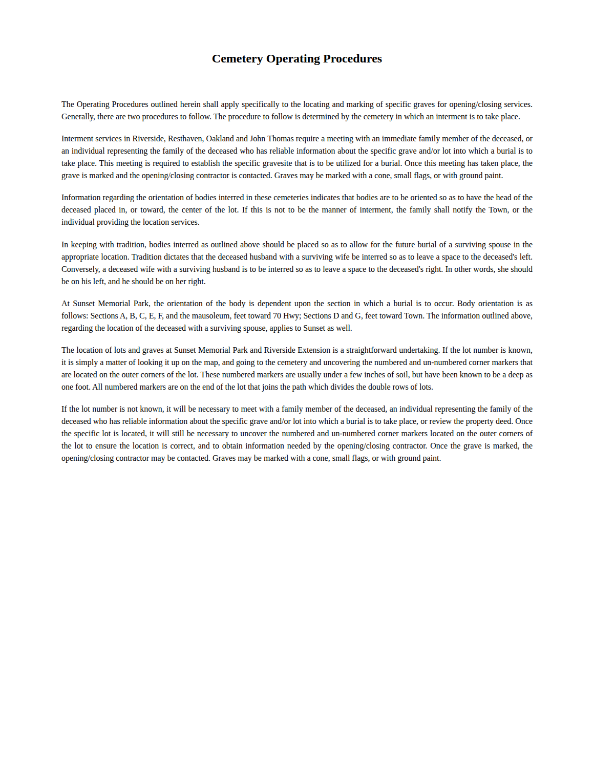Cemetery Operating Procedures
The Operating Procedures outlined herein shall apply specifically to the locating and marking of specific graves for opening/closing services. Generally, there are two procedures to follow. The procedure to follow is determined by the cemetery in which an interment is to take place.
Interment services in Riverside, Resthaven, Oakland and John Thomas require a meeting with an immediate family member of the deceased, or an individual representing the family of the deceased who has reliable information about the specific grave and/or lot into which a burial is to take place. This meeting is required to establish the specific gravesite that is to be utilized for a burial. Once this meeting has taken place, the grave is marked and the opening/closing contractor is contacted. Graves may be marked with a cone, small flags, or with ground paint.
Information regarding the orientation of bodies interred in these cemeteries indicates that bodies are to be oriented so as to have the head of the deceased placed in, or toward, the center of the lot. If this is not to be the manner of interment, the family shall notify the Town, or the individual providing the location services.
In keeping with tradition, bodies interred as outlined above should be placed so as to allow for the future burial of a surviving spouse in the appropriate location. Tradition dictates that the deceased husband with a surviving wife be interred so as to leave a space to the deceased's left. Conversely, a deceased wife with a surviving husband is to be interred so as to leave a space to the deceased's right. In other words, she should be on his left, and he should be on her right.
At Sunset Memorial Park, the orientation of the body is dependent upon the section in which a burial is to occur. Body orientation is as follows: Sections A, B, C, E, F, and the mausoleum, feet toward 70 Hwy; Sections D and G, feet toward Town. The information outlined above, regarding the location of the deceased with a surviving spouse, applies to Sunset as well.
The location of lots and graves at Sunset Memorial Park and Riverside Extension is a straightforward undertaking. If the lot number is known, it is simply a matter of looking it up on the map, and going to the cemetery and uncovering the numbered and un-numbered corner markers that are located on the outer corners of the lot. These numbered markers are usually under a few inches of soil, but have been known to be a deep as one foot. All numbered markers are on the end of the lot that joins the path which divides the double rows of lots.
If the lot number is not known, it will be necessary to meet with a family member of the deceased, an individual representing the family of the deceased who has reliable information about the specific grave and/or lot into which a burial is to take place, or review the property deed. Once the specific lot is located, it will still be necessary to uncover the numbered and un-numbered corner markers located on the outer corners of the lot to ensure the location is correct, and to obtain information needed by the opening/closing contractor. Once the grave is marked, the opening/closing contractor may be contacted. Graves may be marked with a cone, small flags, or with ground paint.